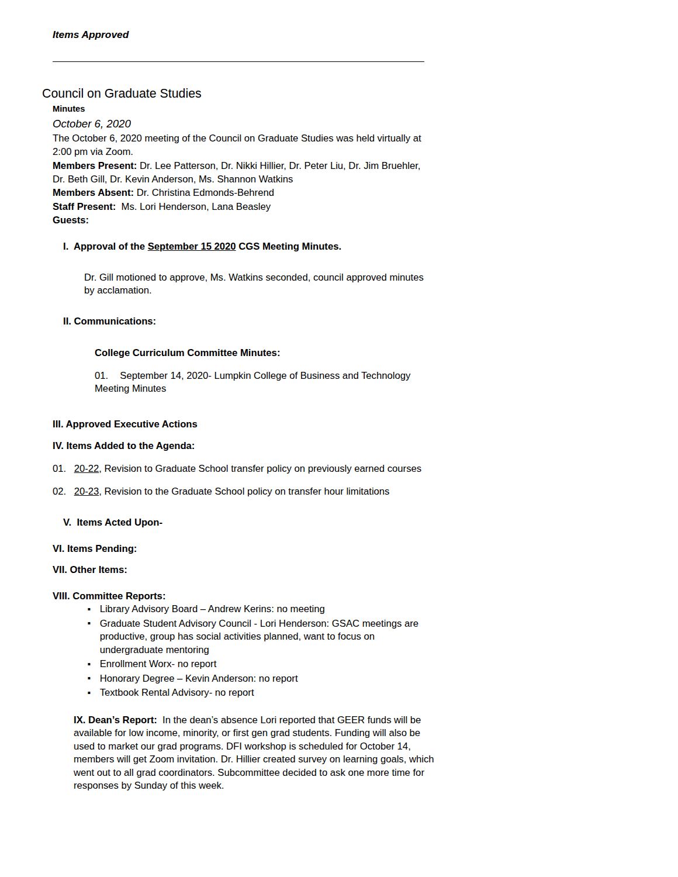Items Approved
Council on Graduate Studies
Minutes
October 6, 2020
The October 6, 2020 meeting of the Council on Graduate Studies was held virtually at 2:00 pm via Zoom.
Members Present: Dr. Lee Patterson, Dr. Nikki Hillier, Dr. Peter Liu, Dr. Jim Bruehler, Dr. Beth Gill, Dr. Kevin Anderson, Ms. Shannon Watkins
Members Absent: Dr. Christina Edmonds-Behrend
Staff Present: Ms. Lori Henderson, Lana Beasley
Guests:
I. Approval of the September 15 2020 CGS Meeting Minutes.
Dr. Gill motioned to approve, Ms. Watkins seconded, council approved minutes by acclamation.
II. Communications:
College Curriculum Committee Minutes:
01. September 14, 2020- Lumpkin College of Business and Technology Meeting Minutes
III. Approved Executive Actions
IV. Items Added to the Agenda:
01. 20-22, Revision to Graduate School transfer policy on previously earned courses
02. 20-23, Revision to the Graduate School policy on transfer hour limitations
V. Items Acted Upon-
VI. Items Pending:
VII. Other Items:
VIII. Committee Reports:
Library Advisory Board – Andrew Kerins: no meeting
Graduate Student Advisory Council - Lori Henderson: GSAC meetings are productive, group has social activities planned, want to focus on undergraduate mentoring
Enrollment Worx- no report
Honorary Degree – Kevin Anderson: no report
Textbook Rental Advisory- no report
IX. Dean’s Report: In the dean’s absence Lori reported that GEER funds will be available for low income, minority, or first gen grad students. Funding will also be used to market our grad programs. DFI workshop is scheduled for October 14, members will get Zoom invitation. Dr. Hillier created survey on learning goals, which went out to all grad coordinators. Subcommittee decided to ask one more time for responses by Sunday of this week.